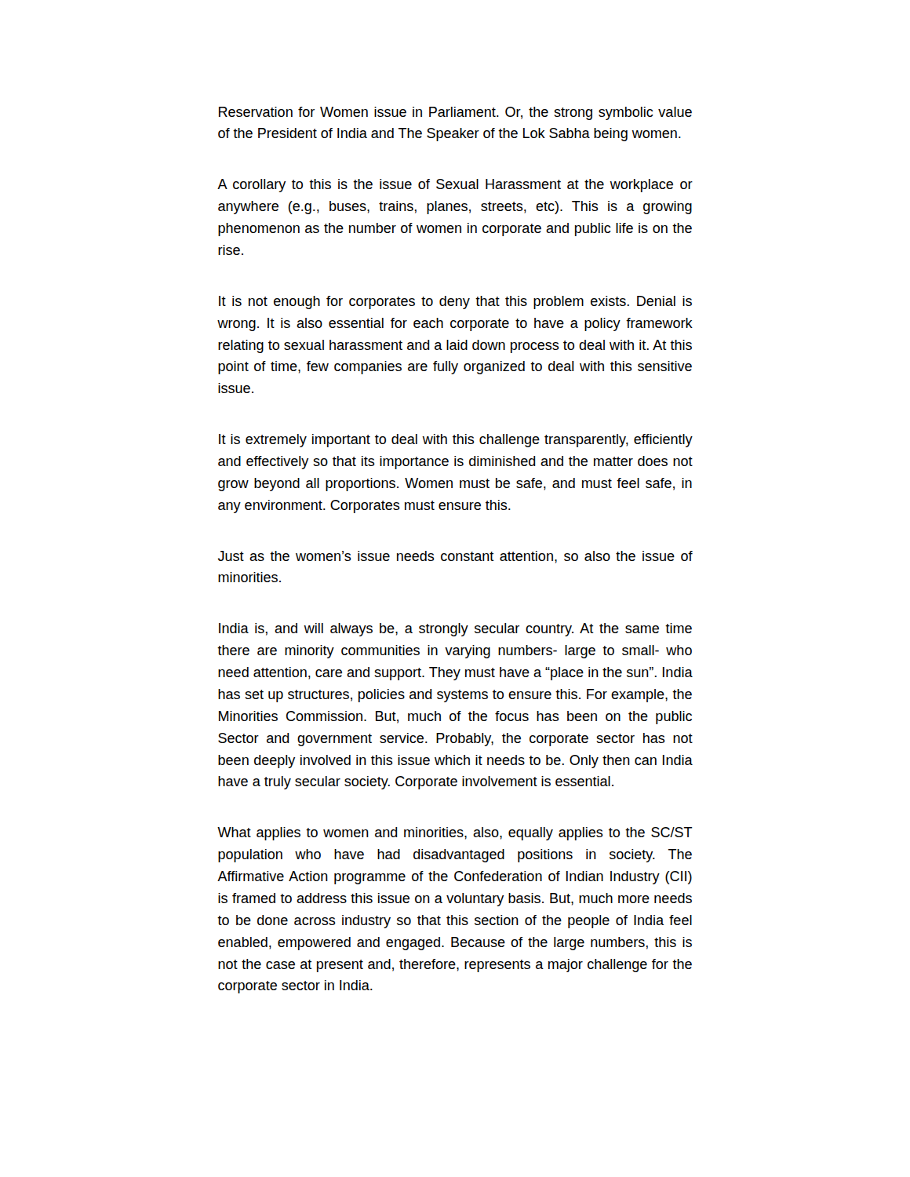Reservation for Women issue in Parliament. Or, the strong symbolic value of the President of India and The Speaker of the Lok Sabha being women.
A corollary to this is the issue of Sexual Harassment at the workplace or anywhere (e.g., buses, trains, planes, streets, etc). This is a growing phenomenon as the number of women in corporate and public life is on the rise.
It is not enough for corporates to deny that this problem exists. Denial is wrong. It is also essential for each corporate to have a policy framework relating to sexual harassment and a laid down process to deal with it. At this point of time, few companies are fully organized to deal with this sensitive issue.
It is extremely important to deal with this challenge transparently, efficiently and effectively so that its importance is diminished and the matter does not grow beyond all proportions. Women must be safe, and must feel safe, in any environment. Corporates must ensure this.
Just as the women’s issue needs constant attention, so also the issue of minorities.
India is, and will always be, a strongly secular country. At the same time there are minority communities in varying numbers- large to small- who need attention, care and support. They must have a “place in the sun”. India has set up structures, policies and systems to ensure this. For example, the Minorities Commission. But, much of the focus has been on the public Sector and government service. Probably, the corporate sector has not been deeply involved in this issue which it needs to be. Only then can India have a truly secular society. Corporate involvement is essential.
What applies to women and minorities, also, equally applies to the SC/ST population who have had disadvantaged positions in society. The Affirmative Action programme of the Confederation of Indian Industry (CII) is framed to address this issue on a voluntary basis. But, much more needs to be done across industry so that this section of the people of India feel enabled, empowered and engaged. Because of the large numbers, this is not the case at present and, therefore, represents a major challenge for the corporate sector in India.